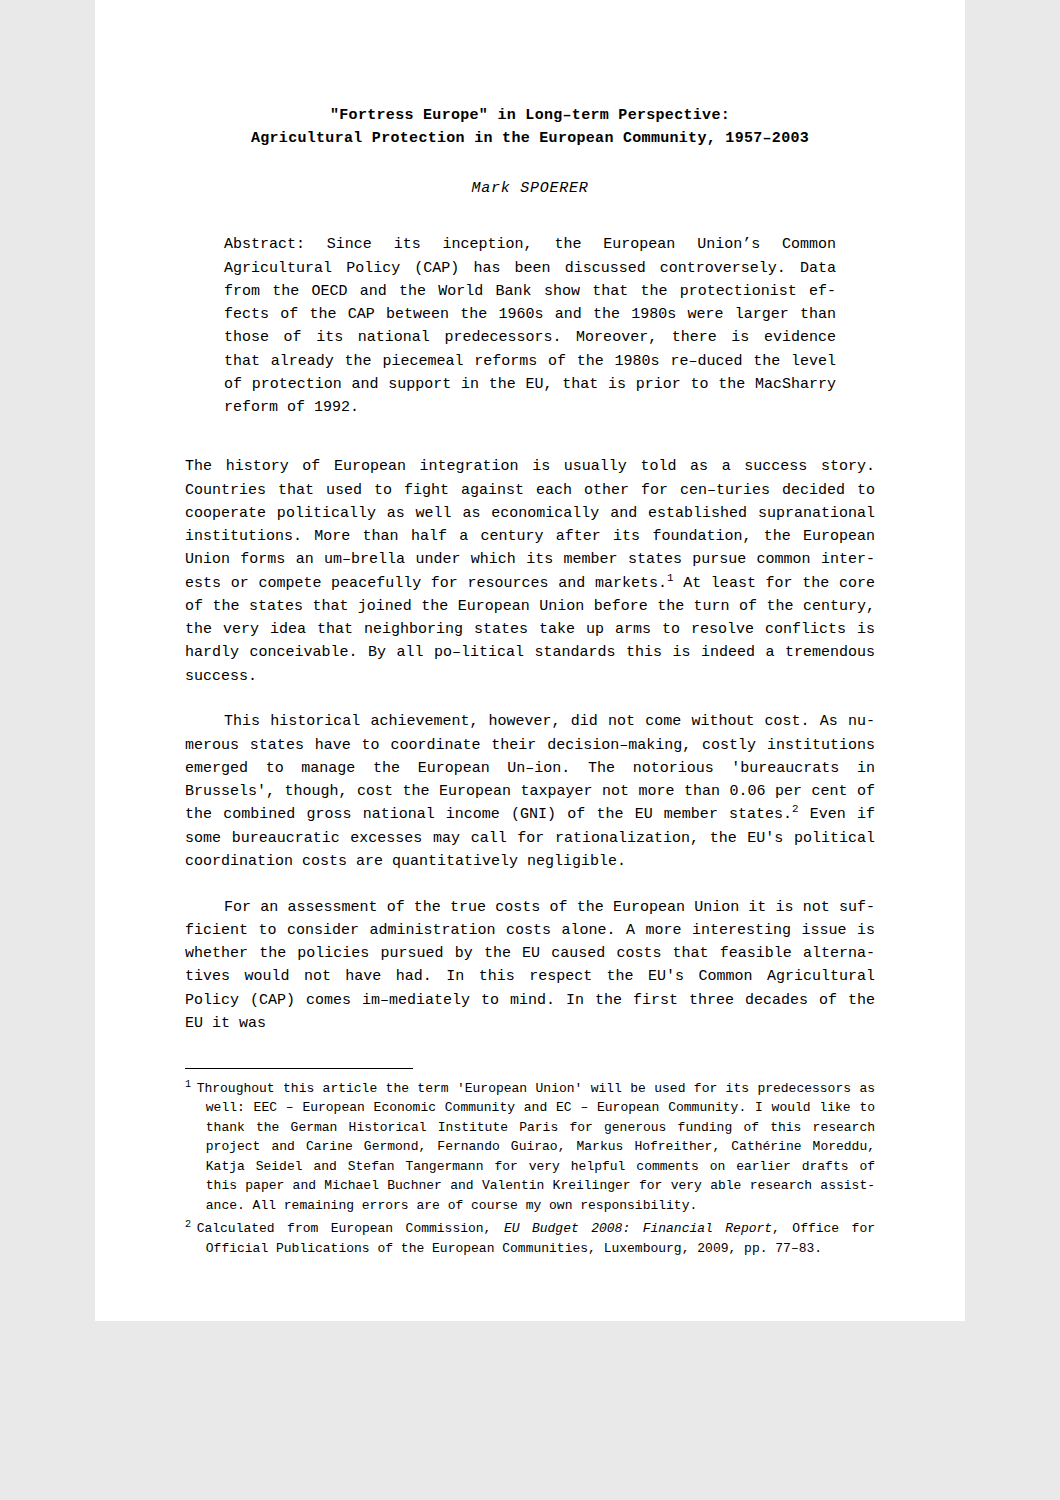"Fortress Europe" in Long–term Perspective:
Agricultural Protection in the European Community, 1957–2003
Mark SPOERER
Abstract: Since its inception, the European Union’s Common Agricultural Policy (CAP) has been discussed controversely. Data from the OECD and the World Bank show that the protectionist effects of the CAP between the 1960s and the 1980s were larger than those of its national predecessors. Moreover, there is evidence that already the piecemeal reforms of the 1980s re–duced the level of protection and support in the EU, that is prior to the MacSharry reform of 1992.
The history of European integration is usually told as a success story. Countries that used to fight against each other for cen–turies decided to cooperate politically as well as economically and established supranational institutions. More than half a century after its foundation, the European Union forms an um–brella under which its member states pursue common interests or compete peacefully for resources and markets.1 At least for the core of the states that joined the European Union before the turn of the century, the very idea that neighboring states take up arms to resolve conflicts is hardly conceivable. By all po–litical standards this is indeed a tremendous success.
This historical achievement, however, did not come without cost. As numerous states have to coordinate their decision–making, costly institutions emerged to manage the European Un–ion. The notorious 'bureaucrats in Brussels', though, cost the European taxpayer not more than 0.06 per cent of the combined gross national income (GNI) of the EU member states.2 Even if some bureaucratic excesses may call for rationalization, the EU's political coordination costs are quantitatively negligible.
For an assessment of the true costs of the European Union it is not sufficient to consider administration costs alone. A more interesting issue is whether the policies pursued by the EU caused costs that feasible alternatives would not have had. In this respect the EU's Common Agricultural Policy (CAP) comes im–mediately to mind. In the first three decades of the EU it was
1 Throughout this article the term 'European Union' will be used for its predecessors as well: EEC – European Economic Community and EC – European Community. I would like to thank the German Historical Institute Paris for generous funding of this research project and Carine Germond, Fernando Guirao, Markus Hofreither, Cathérine Moreddu, Katja Seidel and Stefan Tangermann for very helpful comments on earlier drafts of this paper and Michael Buchner and Valentin Kreilinger for very able research assistance. All remaining errors are of course my own responsibility.
2 Calculated from European Commission, EU Budget 2008: Financial Report, Office for Official Publications of the European Communities, Luxembourg, 2009, pp. 77–83.